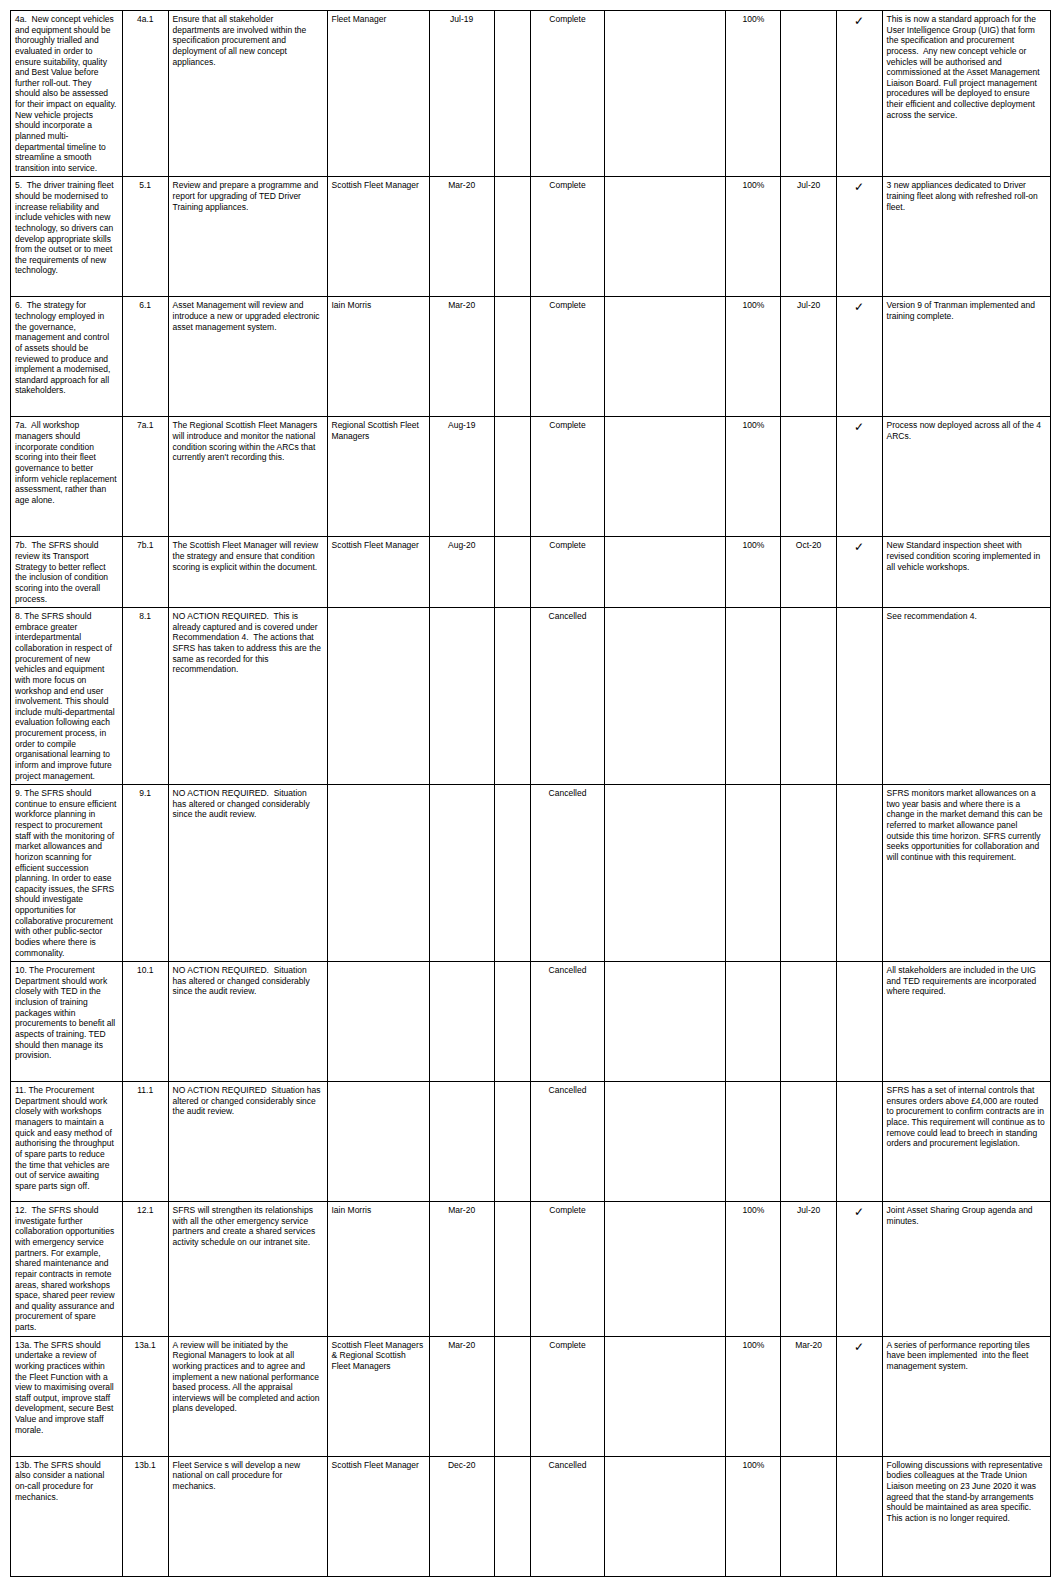| 4a. New concept vehicles and equipment should be thoroughly trialled and evaluated in order to ensure suitability, quality and Best Value before further roll-out. They should also be assessed for their impact on equality. New vehicle projects should incorporate a planned multi-departmental timeline to streamline a smooth transition into service. | 4a.1 | Ensure that all stakeholder departments are involved within the specification procurement and deployment of all new concept appliances. | Fleet Manager | Jul-19 | | Complete | | 100% | | ✓ | This is now a standard approach for the User Intelligence Group (UIG) that form the specification and procurement process. Any new concept vehicle or vehicles will be authorised and commissioned at the Asset Management Liaison Board. Full project management procedures will be deployed to ensure their efficient and collective deployment across the service. |
| 5. The driver training fleet should be modernised to increase reliability and include vehicles with new technology, so drivers can develop appropriate skills from the outset or to meet the requirements of new technology. | 5.1 | Review and prepare a programme and report for upgrading of TED Driver Training appliances. | Scottish Fleet Manager | Mar-20 | | Complete | | 100% | Jul-20 | ✓ | 3 new appliances dedicated to Driver training fleet along with refreshed roll-on fleet. |
| 6. The strategy for technology employed in the governance, management and control of assets should be reviewed to produce and implement a modernised, standard approach for all stakeholders. | 6.1 | Asset Management will review and introduce a new or upgraded electronic asset management system. | Iain Morris | Mar-20 | | Complete | | 100% | Jul-20 | ✓ | Version 9 of Tranman implemented and training complete. |
| 7a. All workshop managers should incorporate condition scoring into their fleet governance to better inform vehicle replacement assessment, rather than age alone. | 7a.1 | The Regional Scottish Fleet Managers will introduce and monitor the national condition scoring within the ARCs that currently aren't recording this. | Regional Scottish Fleet Managers | Aug-19 | | Complete | | 100% | | ✓ | Process now deployed across all of the 4 ARCs. |
| 7b. The SFRS should review its Transport Strategy to better reflect the inclusion of condition scoring into the overall process. | 7b.1 | The Scottish Fleet Manager will review the strategy and ensure that condition scoring is explicit within the document. | Scottish Fleet Manager | Aug-20 | | Complete | | 100% | Oct-20 | ✓ | New Standard inspection sheet with revised condition scoring implemented in all vehicle workshops. |
| 8. The SFRS should embrace greater interdepartmental collaboration in respect of procurement of new vehicles and equipment with more focus on workshop and end user involvement. This should include multi-departmental evaluation following each procurement process, in order to compile organisational learning to inform and improve future project management. | 8.1 | NO ACTION REQUIRED. This is already captured and is covered under Recommendation 4. The actions that SFRS has taken to address this are the same as recorded for this recommendation. | | | | Cancelled | | | | | See recommendation 4. |
| 9. The SFRS should continue to ensure efficient workforce planning in respect to procurement staff with the monitoring of market allowances and horizon scanning for efficient succession planning. In order to ease capacity issues, the SFRS should investigate opportunities for collaborative procurement with other public-sector bodies where there is commonality. | 9.1 | NO ACTION REQUIRED. Situation has altered or changed considerably since the audit review. | | | | Cancelled | | | | | SFRS monitors market allowances on a two year basis and where there is a change in the market demand this can be referred to market allowance panel outside this time horizon. SFRS currently seeks opportunities for collaboration and will continue with this requirement. |
| 10. The Procurement Department should work closely with TED in the inclusion of training packages within procurements to benefit all aspects of training. TED should then manage its provision. | 10.1 | NO ACTION REQUIRED. Situation has altered or changed considerably since the audit review. | | | | Cancelled | | | | | All stakeholders are included in the UIG and TED requirements are incorporated where required. |
| 11. The Procurement Department should work closely with workshops managers to maintain a quick and easy method of authorising the throughput of spare parts to reduce the time that vehicles are out of service awaiting spare parts sign off. | 11.1 | NO ACTION REQUIRED Situation has altered or changed considerably since the audit review. | | | | Cancelled | | | | | SFRS has a set of internal controls that ensures orders above £4,000 are routed to procurement to confirm contracts are in place. This requirement will continue as to remove could lead to breech in standing orders and procurement legislation. |
| 12. The SFRS should investigate further collaboration opportunities with emergency service partners. For example, shared maintenance and repair contracts in remote areas, shared workshops space, shared peer review and quality assurance and procurement of spare parts. | 12.1 | SFRS will strengthen its relationships with all the other emergency service partners and create a shared services activity schedule on our intranet site. | Iain Morris | Mar-20 | | Complete | | 100% | Jul-20 | ✓ | Joint Asset Sharing Group agenda and minutes. |
| 13a. The SFRS should undertake a review of working practices within the Fleet Function with a view to maximising overall staff output, improve staff development, secure Best Value and improve staff morale. | 13a.1 | A review will be initiated by the Regional Managers to look at all working practices and to agree and implement a new national performance based process. All the appraisal interviews will be completed and action plans developed. | Scottish Fleet Managers & Regional Scottish Fleet Managers | Mar-20 | | Complete | | 100% | Mar-20 | ✓ | A series of performance reporting tiles have been implemented into the fleet management system. |
| 13b. The SFRS should also consider a national on-call procedure for mechanics. | 13b.1 | Fleet Service s will develop a new national on call procedure for mechanics. | Scottish Fleet Manager | Dec-20 | | Cancelled | | 100% | | | Following discussions with representative bodies colleagues at the Trade Union Liaison meeting on 23 June 2020 it was agreed that the stand-by arrangements should be maintained as area specific. This action is no longer required. |